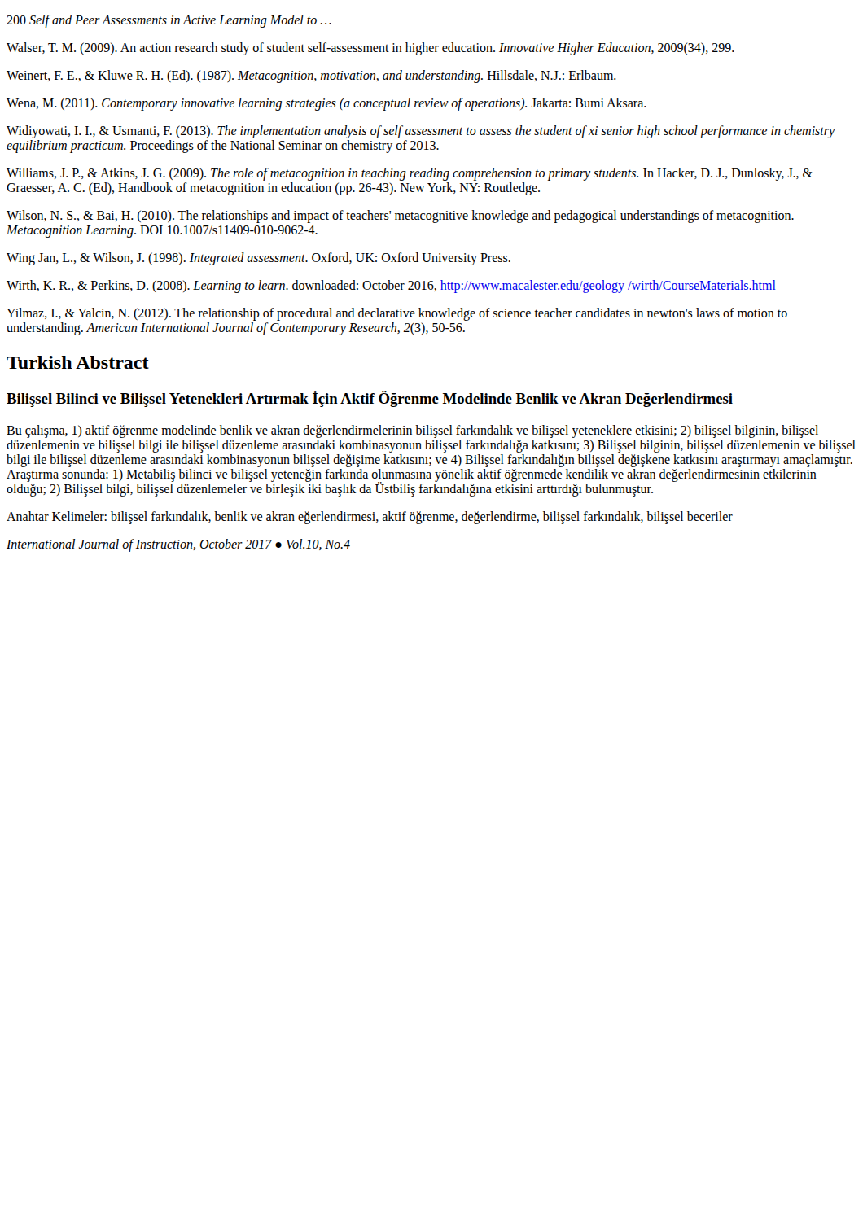200 Self and Peer Assessments in Active Learning Model to …
Walser, T. M. (2009). An action research study of student self-assessment in higher education. Innovative Higher Education, 2009(34), 299.
Weinert, F. E., & Kluwe R. H. (Ed). (1987). Metacognition, motivation, and understanding. Hillsdale, N.J.: Erlbaum.
Wena, M. (2011). Contemporary innovative learning strategies (a conceptual review of operations). Jakarta: Bumi Aksara.
Widiyowati, I. I., & Usmanti, F. (2013). The implementation analysis of self assessment to assess the student of xi senior high school performance in chemistry equilibrium practicum. Proceedings of the National Seminar on chemistry of 2013.
Williams, J. P., & Atkins, J. G. (2009). The role of metacognition in teaching reading comprehension to primary students. In Hacker, D. J., Dunlosky, J., & Graesser, A. C. (Ed), Handbook of metacognition in education (pp. 26-43). New York, NY: Routledge.
Wilson, N. S., & Bai, H. (2010). The relationships and impact of teachers' metacognitive knowledge and pedagogical understandings of metacognition. Metacognition Learning. DOI 10.1007/s11409-010-9062-4.
Wing Jan, L., & Wilson, J. (1998). Integrated assessment. Oxford, UK: Oxford University Press.
Wirth, K. R., & Perkins, D. (2008). Learning to learn. downloaded: October 2016, http://www.macalester.edu/geology /wirth/CourseMaterials.html
Yilmaz, I., & Yalcin, N. (2012). The relationship of procedural and declarative knowledge of science teacher candidates in newton's laws of motion to understanding. American International Journal of Contemporary Research, 2(3), 50-56.
Turkish Abstract
Bilişsel Bilinci ve Bilişsel Yetenekleri Artırmak İçin Aktif Öğrenme Modelinde Benlik ve Akran Değerlendirmesi
Bu çalışma, 1) aktif öğrenme modelinde benlik ve akran değerlendirmelerinin bilişsel farkındalık ve bilişsel yeteneklere etkisini; 2) bilişsel bilginin, bilişsel düzenlemenin ve bilişsel bilgi ile bilişsel düzenleme arasındaki kombinasyonun bilişsel farkındalığa katkısını; 3) Bilişsel bilginin, bilişsel düzenlemenin ve bilişsel bilgi ile bilişsel düzenleme arasındaki kombinasyonun bilişsel değişime katkısını; ve 4) Bilişsel farkındalığın bilişsel değişkene katkısını araştırmayı amaçlamıştır. Araştırma sonunda: 1) Metabiliş bilinci ve bilişsel yeteneğin farkında olunmasına yönelik aktif öğrenmede kendilik ve akran değerlendirmesinin etkilerinin olduğu; 2) Bilişsel bilgi, bilişsel düzenlemeler ve birleşik iki başlık da Üstbiliş farkındalığına etkisini arttırdığı bulunmuştur.
Anahtar Kelimeler: bilişsel farkındalık, benlik ve akran eğerlendirmesi, aktif öğrenme, değerlendirme, bilişsel farkındalık, bilişsel beceriler
International Journal of Instruction, October 2017 ● Vol.10, No.4